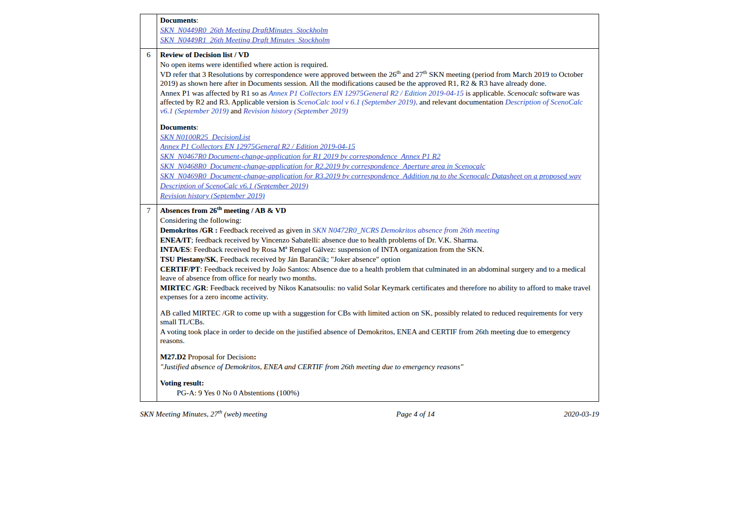| | Documents : SKN_N0449R0_26th Meeting DraftMinutes_Stockholm SKN_N0449R1_26th Meeting Draft Minutes_Stockholm |
| 6 | Review of Decision list / VD No open items were identified where action is required. VD refer that 3 Resolutions by correspondence were approved between the 26 th and 27 th SKN meeting (period from March 2019 to October 2019) as shown here after in Documents session. All the modifications caused be the approved R1, R2 & R3 have already done. Annex P1 was affected by R1 so as Annex P1 Collectors EN 12975General R2 / Edition 2019-04-15 is applicable. Scenocalc software was affected by R2 and R3. Applicable version is ScenoCalc tool v 6.1 (September 2019), and relevant documentation Description of ScenoCalc v6.1 (September 2019) and Revision history (September 2019) Documents : SKN N0100R25_DecisionList Annex P1 Collectors EN 12975General R2 / Edition 2019-04-15 SKN_N0467R0 Document-change-application for R1 2019 by correspondence_Annex P1 R2 SKN_N0468R0_Document-change-application for R2.2019 by correspondence_Aperture area in Scenocalc SKN_N0469R0_Document-change-application for R3.2019 by correspondence_Addition ηa to the Scenocalc Datasheet on a proposed way Description of ScenoCalc v6.1 (September 2019) Revision history (September 2019) |
| 7 | Absences from 26 th meeting / AB & VD Considering the following: Demokritos /GR : Feedback received as given in SKN N0472R0_NCRS Demokritos absence from 26th meeting ENEA/IT ; feedback received by Vincenzo Sabatelli: absence due to health problems of Dr. V.K. Sharma. INTA/ES : Feedback received by Rosa Mª Rengel Gálvez: suspension of INTA organization from the SKN. TSU Piestany/SK , Feedback received by Ján Barančík; "Joker absence" option CERTIF/PT : Feedback received by João Santos: Absence due to a health problem that culminated in an abdominal surgery and to a medical leave of absence from office for nearly two months. MIRTEC /GR : Feedback received by Nikos Kanatsoulis: no valid Solar Keymark certificates and therefore no ability to afford to make travel expenses for a zero income activity. AB called MIRTEC /GR to come up with a suggestion for CBs with limited action on SK, possibly related to reduced requirements for very small TL/CBs. A voting took place in order to decide on the justified absence of Demokritos, ENEA and CERTIF from 26th meeting due to emergency reasons. M27.D2 Proposal for Decision : "Justified absence of Demokritos, ENEA and CERTIF from 26th meeting due to emergency reasons" Voting result: PG-A: 9 Yes 0 No 0 Abstentions (100%) |
SKN Meeting Minutes, 27th (web) meeting
Page 4 of 14
2020-03-19